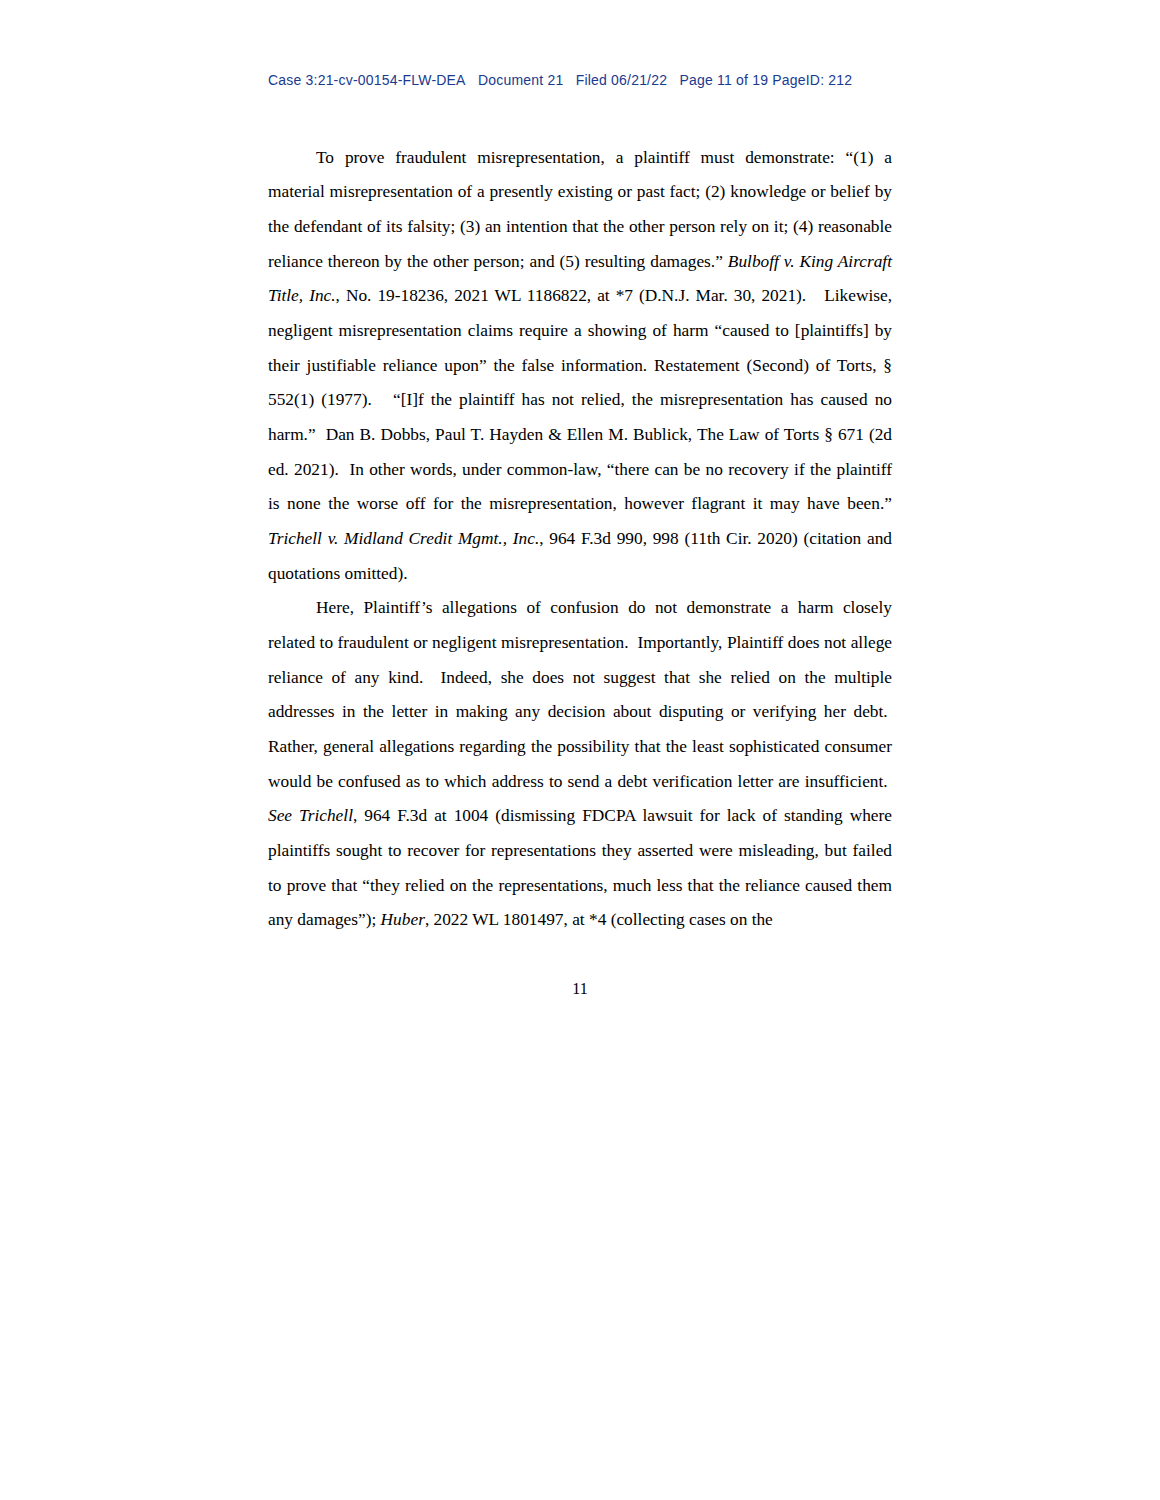Case 3:21-cv-00154-FLW-DEA Document 21 Filed 06/21/22 Page 11 of 19 PageID: 212
To prove fraudulent misrepresentation, a plaintiff must demonstrate: “(1) a material misrepresentation of a presently existing or past fact; (2) knowledge or belief by the defendant of its falsity; (3) an intention that the other person rely on it; (4) reasonable reliance thereon by the other person; and (5) resulting damages.” Bulboff v. King Aircraft Title, Inc., No. 19-18236, 2021 WL 1186822, at *7 (D.N.J. Mar. 30, 2021). Likewise, negligent misrepresentation claims require a showing of harm “caused to [plaintiffs] by their justifiable reliance upon” the false information. Restatement (Second) of Torts, § 552(1) (1977). “[I]f the plaintiff has not relied, the misrepresentation has caused no harm.” Dan B. Dobbs, Paul T. Hayden & Ellen M. Bublick, The Law of Torts § 671 (2d ed. 2021). In other words, under common-law, “there can be no recovery if the plaintiff is none the worse off for the misrepresentation, however flagrant it may have been.” Trichell v. Midland Credit Mgmt., Inc., 964 F.3d 990, 998 (11th Cir. 2020) (citation and quotations omitted).
Here, Plaintiff’s allegations of confusion do not demonstrate a harm closely related to fraudulent or negligent misrepresentation. Importantly, Plaintiff does not allege reliance of any kind. Indeed, she does not suggest that she relied on the multiple addresses in the letter in making any decision about disputing or verifying her debt. Rather, general allegations regarding the possibility that the least sophisticated consumer would be confused as to which address to send a debt verification letter are insufficient. See Trichell, 964 F.3d at 1004 (dismissing FDCPA lawsuit for lack of standing where plaintiffs sought to recover for representations they asserted were misleading, but failed to prove that “they relied on the representations, much less that the reliance caused them any damages”); Huber, 2022 WL 1801497, at *4 (collecting cases on the
11